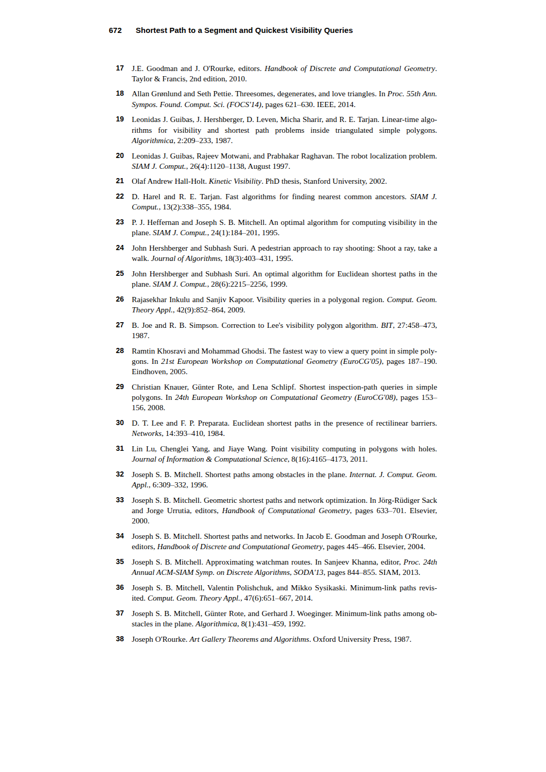672 Shortest Path to a Segment and Quickest Visibility Queries
17 J.E. Goodman and J. O'Rourke, editors. Handbook of Discrete and Computational Geometry. Taylor & Francis, 2nd edition, 2010.
18 Allan Grønlund and Seth Pettie. Threesomes, degenerates, and love triangles. In Proc. 55th Ann. Sympos. Found. Comput. Sci. (FOCS'14), pages 621–630. IEEE, 2014.
19 Leonidas J. Guibas, J. Hershberger, D. Leven, Micha Sharir, and R. E. Tarjan. Linear-time algorithms for visibility and shortest path problems inside triangulated simple polygons. Algorithmica, 2:209–233, 1987.
20 Leonidas J. Guibas, Rajeev Motwani, and Prabhakar Raghavan. The robot localization problem. SIAM J. Comput., 26(4):1120–1138, August 1997.
21 Olaf Andrew Hall-Holt. Kinetic Visibility. PhD thesis, Stanford University, 2002.
22 D. Harel and R. E. Tarjan. Fast algorithms for finding nearest common ancestors. SIAM J. Comput., 13(2):338–355, 1984.
23 P. J. Heffernan and Joseph S. B. Mitchell. An optimal algorithm for computing visibility in the plane. SIAM J. Comput., 24(1):184–201, 1995.
24 John Hershberger and Subhash Suri. A pedestrian approach to ray shooting: Shoot a ray, take a walk. Journal of Algorithms, 18(3):403–431, 1995.
25 John Hershberger and Subhash Suri. An optimal algorithm for Euclidean shortest paths in the plane. SIAM J. Comput., 28(6):2215–2256, 1999.
26 Rajasekhar Inkulu and Sanjiv Kapoor. Visibility queries in a polygonal region. Comput. Geom. Theory Appl., 42(9):852–864, 2009.
27 B. Joe and R. B. Simpson. Correction to Lee's visibility polygon algorithm. BIT, 27:458–473, 1987.
28 Ramtin Khosravi and Mohammad Ghodsi. The fastest way to view a query point in simple polygons. In 21st European Workshop on Computational Geometry (EuroCG'05), pages 187–190. Eindhoven, 2005.
29 Christian Knauer, Günter Rote, and Lena Schlipf. Shortest inspection-path queries in simple polygons. In 24th European Workshop on Computational Geometry (EuroCG'08), pages 153–156, 2008.
30 D. T. Lee and F. P. Preparata. Euclidean shortest paths in the presence of rectilinear barriers. Networks, 14:393–410, 1984.
31 Lin Lu, Chenglei Yang, and Jiaye Wang. Point visibility computing in polygons with holes. Journal of Information & Computational Science, 8(16):4165–4173, 2011.
32 Joseph S. B. Mitchell. Shortest paths among obstacles in the plane. Internat. J. Comput. Geom. Appl., 6:309–332, 1996.
33 Joseph S. B. Mitchell. Geometric shortest paths and network optimization. In Jörg-Rüdiger Sack and Jorge Urrutia, editors, Handbook of Computational Geometry, pages 633–701. Elsevier, 2000.
34 Joseph S. B. Mitchell. Shortest paths and networks. In Jacob E. Goodman and Joseph O'Rourke, editors, Handbook of Discrete and Computational Geometry, pages 445–466. Elsevier, 2004.
35 Joseph S. B. Mitchell. Approximating watchman routes. In Sanjeev Khanna, editor, Proc. 24th Annual ACM-SIAM Symp. on Discrete Algorithms, SODA'13, pages 844–855. SIAM, 2013.
36 Joseph S. B. Mitchell, Valentin Polishchuk, and Mikko Sysikaski. Minimum-link paths revisited. Comput. Geom. Theory Appl., 47(6):651–667, 2014.
37 Joseph S. B. Mitchell, Günter Rote, and Gerhard J. Woeginger. Minimum-link paths among obstacles in the plane. Algorithmica, 8(1):431–459, 1992.
38 Joseph O'Rourke. Art Gallery Theorems and Algorithms. Oxford University Press, 1987.